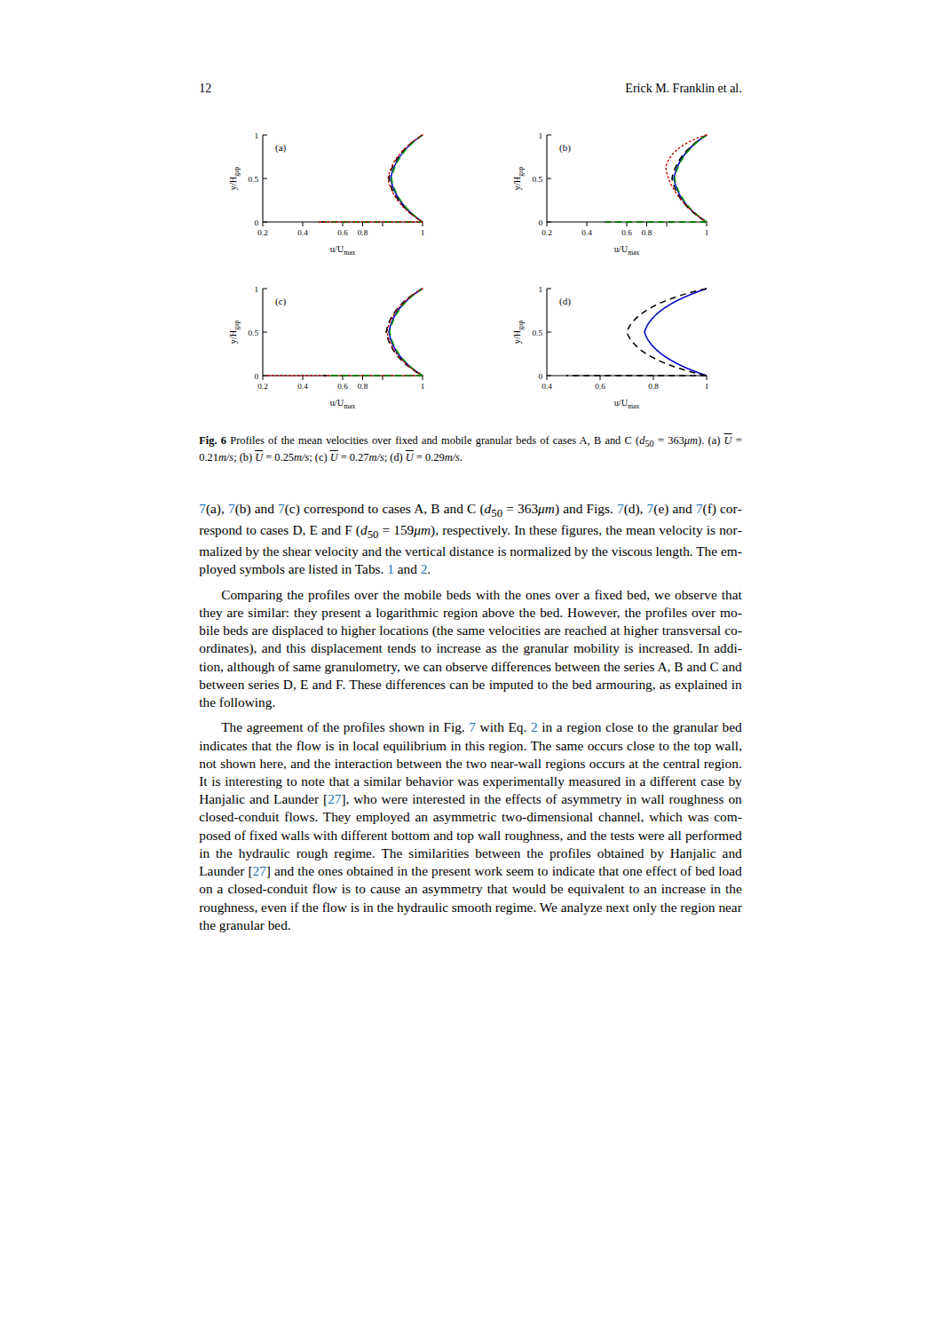12 Erick M. Franklin et al.
1 0.5 0 0.2 0.4 0.6 0.8 1 u/Umax y/Hgap (a)
1 0.5 0 0.2 0.4 0.6 0.8 1 u/Umax y/Hgap (b)
1 0.5 0 0.2 0.4 0.6 0.8 1 u/Umax y/Hgap (c)
1 0.5 0 0.4 0.6 0.8 1 u/Umax y/Hgap (d)
Fig. 6 Profiles of the mean velocities over fixed and mobile granular beds of cases A, B and C (d50 = 363μm). (a) U = 0.21m/s; (b) U = 0.25m/s; (c) U = 0.27m/s; (d) U = 0.29m/s.
7(a), 7(b) and 7(c) correspond to cases A, B and C (d50 = 363μm) and Figs. 7(d), 7(e) and 7(f) correspond to cases D, E and F (d50 = 159μm), respectively. In these figures, the mean velocity is normalized by the shear velocity and the vertical distance is normalized by the viscous length. The employed symbols are listed in Tabs. 1 and 2.
Comparing the profiles over the mobile beds with the ones over a fixed bed, we observe that they are similar: they present a logarithmic region above the bed. However, the profiles over mobile beds are displaced to higher locations (the same velocities are reached at higher transversal coordinates), and this displacement tends to increase as the granular mobility is increased. In addition, although of same granulometry, we can observe differences between the series A, B and C and between series D, E and F. These differences can be imputed to the bed armouring, as explained in the following.
The agreement of the profiles shown in Fig. 7 with Eq. 2 in a region close to the granular bed indicates that the flow is in local equilibrium in this region. The same occurs close to the top wall, not shown here, and the interaction between the two near-wall regions occurs at the central region. It is interesting to note that a similar behavior was experimentally measured in a different case by Hanjalic and Launder [27], who were interested in the effects of asymmetry in wall roughness on closed-conduit flows. They employed an asymmetric two-dimensional channel, which was composed of fixed walls with different bottom and top wall roughness, and the tests were all performed in the hydraulic rough regime. The similarities between the profiles obtained by Hanjalic and Launder [27] and the ones obtained in the present work seem to indicate that one effect of bed load on a closed-conduit flow is to cause an asymmetry that would be equivalent to an increase in the roughness, even if the flow is in the hydraulic smooth regime. We analyze next only the region near the granular bed.